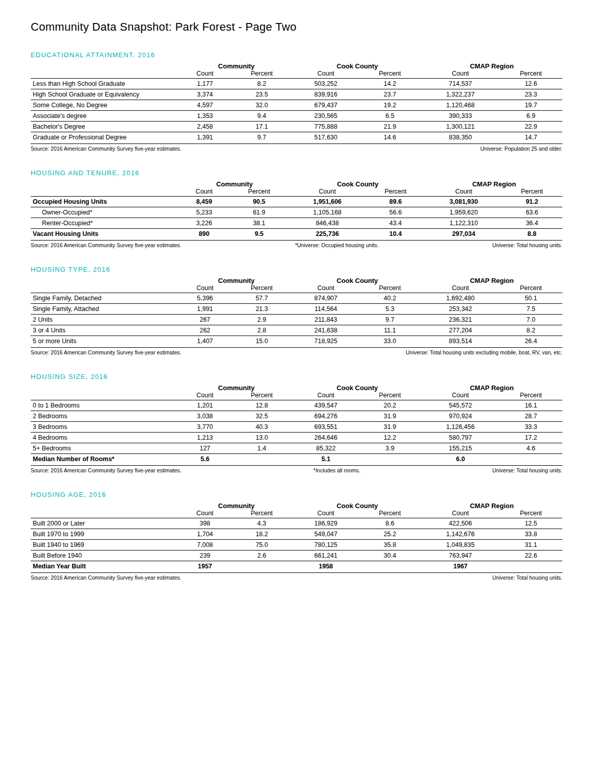Community Data Snapshot: Park Forest - Page Two
EDUCATIONAL ATTAINMENT, 2016
| | Community | Cook County | CMAP Region |
| --- | --- | --- | --- |
| | Count | Percent | Count | Percent | Count | Percent |
| Less than High School Graduate | 1,177 | 8.2 | 503,252 | 14.2 | 714,537 | 12.6 |
| High School Graduate or Equivalency | 3,374 | 23.5 | 839,916 | 23.7 | 1,322,237 | 23.3 |
| Some College, No Degree | 4,597 | 32.0 | 679,437 | 19.2 | 1,120,468 | 19.7 |
| Associate's degree | 1,353 | 9.4 | 230,565 | 6.5 | 390,333 | 6.9 |
| Bachelor's Degree | 2,458 | 17.1 | 775,888 | 21.9 | 1,300,121 | 22.9 |
| Graduate or Professional Degree | 1,391 | 9.7 | 517,630 | 14.6 | 838,350 | 14.7 |
Source: 2016 American Community Survey five-year estimates. Universe: Population 25 and older.
HOUSING AND TENURE, 2016
| | Community | Cook County | CMAP Region |
| --- | --- | --- | --- |
| | Count | Percent | Count | Percent | Count | Percent |
| Occupied Housing Units | 8,459 | 90.5 | 1,951,606 | 89.6 | 3,081,930 | 91.2 |
| Owner-Occupied* | 5,233 | 61.9 | 1,105,168 | 56.6 | 1,959,620 | 63.6 |
| Renter-Occupied* | 3,226 | 38.1 | 846,438 | 43.4 | 1,122,310 | 36.4 |
| Vacant Housing Units | 890 | 9.5 | 225,736 | 10.4 | 297,034 | 8.8 |
Source: 2016 American Community Survey five-year estimates. *Universe: Occupied housing units. Universe: Total housing units.
HOUSING TYPE, 2016
| | Community | Cook County | CMAP Region |
| --- | --- | --- | --- |
| | Count | Percent | Count | Percent | Count | Percent |
| Single Family, Detached | 5,396 | 57.7 | 874,907 | 40.2 | 1,692,480 | 50.1 |
| Single Family, Attached | 1,991 | 21.3 | 114,564 | 5.3 | 253,342 | 7.5 |
| 2 Units | 267 | 2.9 | 211,843 | 9.7 | 236,321 | 7.0 |
| 3 or 4 Units | 262 | 2.8 | 241,638 | 11.1 | 277,204 | 8.2 |
| 5 or more Units | 1,407 | 15.0 | 718,925 | 33.0 | 893,514 | 26.4 |
Source: 2016 American Community Survey five-year estimates. Universe: Total housing units excluding mobile, boat, RV, van, etc.
HOUSING SIZE, 2016
| | Community | Cook County | CMAP Region |
| --- | --- | --- | --- |
| | Count | Percent | Count | Percent | Count | Percent |
| 0 to 1 Bedrooms | 1,201 | 12.8 | 439,547 | 20.2 | 545,572 | 16.1 |
| 2 Bedrooms | 3,038 | 32.5 | 694,276 | 31.9 | 970,924 | 28.7 |
| 3 Bedrooms | 3,770 | 40.3 | 693,551 | 31.9 | 1,126,456 | 33.3 |
| 4 Bedrooms | 1,213 | 13.0 | 264,646 | 12.2 | 580,797 | 17.2 |
| 5+ Bedrooms | 127 | 1.4 | 85,322 | 3.9 | 155,215 | 4.6 |
| Median Number of Rooms* | 5.6 | | 5.1 | | 6.0 | |
Source: 2016 American Community Survey five-year estimates. *Includes all rooms. Universe: Total housing units.
HOUSING AGE, 2016
| | Community | Cook County | CMAP Region |
| --- | --- | --- | --- |
| | Count | Percent | Count | Percent | Count | Percent |
| Built 2000 or Later | 398 | 4.3 | 186,929 | 8.6 | 422,506 | 12.5 |
| Built 1970 to 1999 | 1,704 | 18.2 | 549,047 | 25.2 | 1,142,676 | 33.8 |
| Built 1940 to 1969 | 7,008 | 75.0 | 780,125 | 35.8 | 1,049,835 | 31.1 |
| Built Before 1940 | 239 | 2.6 | 661,241 | 30.4 | 763,947 | 22.6 |
| Median Year Built | 1957 | | 1958 | | 1967 | |
Source: 2016 American Community Survey five-year estimates. Universe: Total housing units.